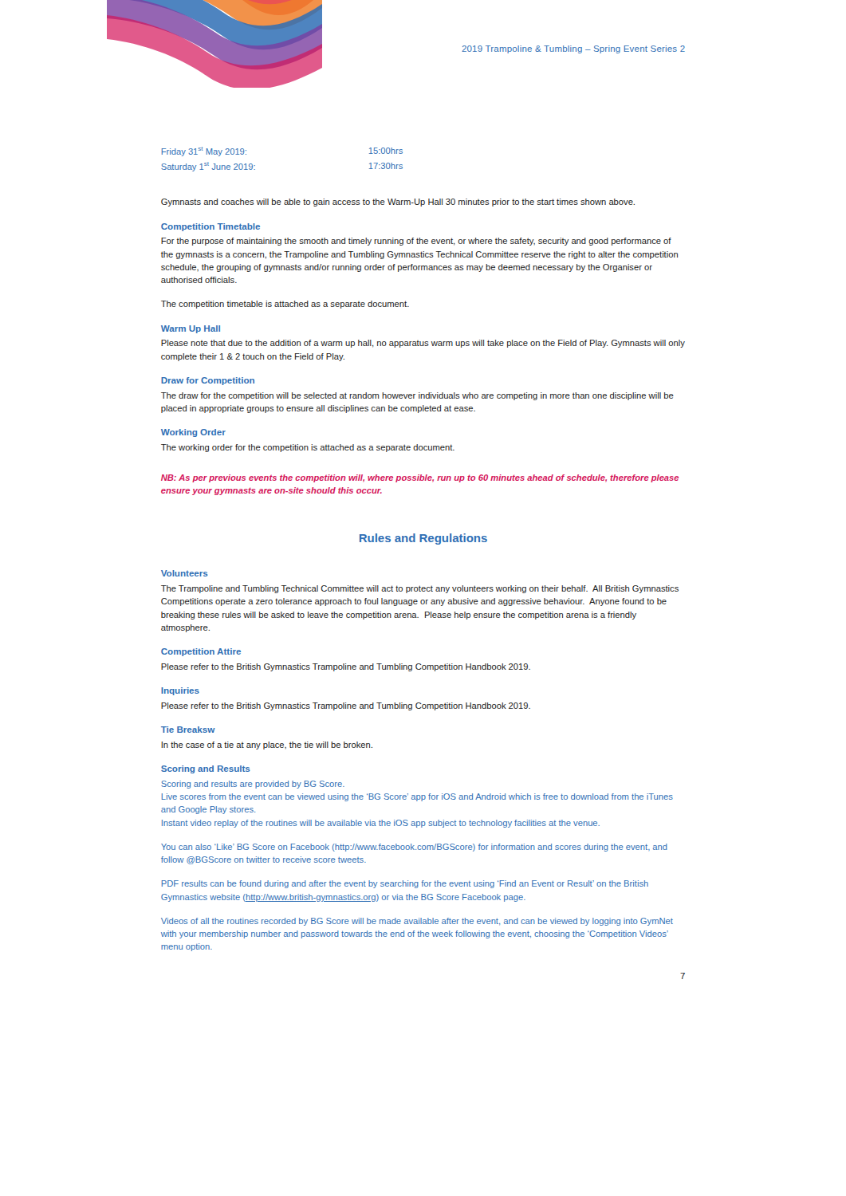2019 Trampoline & Tumbling – Spring Event Series 2
| Friday 31 st May 2019: | 15:00hrs |
| Saturday 1 st June 2019: | 17:30hrs |
Gymnasts and coaches will be able to gain access to the Warm-Up Hall 30 minutes prior to the start times shown above.
Competition Timetable
For the purpose of maintaining the smooth and timely running of the event, or where the safety, security and good performance of the gymnasts is a concern, the Trampoline and Tumbling Gymnastics Technical Committee reserve the right to alter the competition schedule, the grouping of gymnasts and/or running order of performances as may be deemed necessary by the Organiser or authorised officials.
The competition timetable is attached as a separate document.
Warm Up Hall
Please note that due to the addition of a warm up hall, no apparatus warm ups will take place on the Field of Play. Gymnasts will only complete their 1 & 2 touch on the Field of Play.
Draw for Competition
The draw for the competition will be selected at random however individuals who are competing in more than one discipline will be placed in appropriate groups to ensure all disciplines can be completed at ease.
Working Order
The working order for the competition is attached as a separate document.
NB: As per previous events the competition will, where possible, run up to 60 minutes ahead of schedule, therefore please ensure your gymnasts are on-site should this occur.
Rules and Regulations
Volunteers
The Trampoline and Tumbling Technical Committee will act to protect any volunteers working on their behalf. All British Gymnastics Competitions operate a zero tolerance approach to foul language or any abusive and aggressive behaviour. Anyone found to be breaking these rules will be asked to leave the competition arena. Please help ensure the competition arena is a friendly atmosphere.
Competition Attire
Please refer to the British Gymnastics Trampoline and Tumbling Competition Handbook 2019.
Inquiries
Please refer to the British Gymnastics Trampoline and Tumbling Competition Handbook 2019.
Tie Breaksw
In the case of a tie at any place, the tie will be broken.
Scoring and Results
Scoring and results are provided by BG Score.
Live scores from the event can be viewed using the ‘BG Score’ app for iOS and Android which is free to download from the iTunes and Google Play stores.
Instant video replay of the routines will be available via the iOS app subject to technology facilities at the venue.
You can also ‘Like’ BG Score on Facebook (http://www.facebook.com/BGScore) for information and scores during the event, and follow @BGScore on twitter to receive score tweets.
PDF results can be found during and after the event by searching for the event using ‘Find an Event or Result’ on the British Gymnastics website (http://www.british-gymnastics.org) or via the BG Score Facebook page.
Videos of all the routines recorded by BG Score will be made available after the event, and can be viewed by logging into GymNet with your membership number and password towards the end of the week following the event, choosing the ‘Competition Videos’ menu option.
7